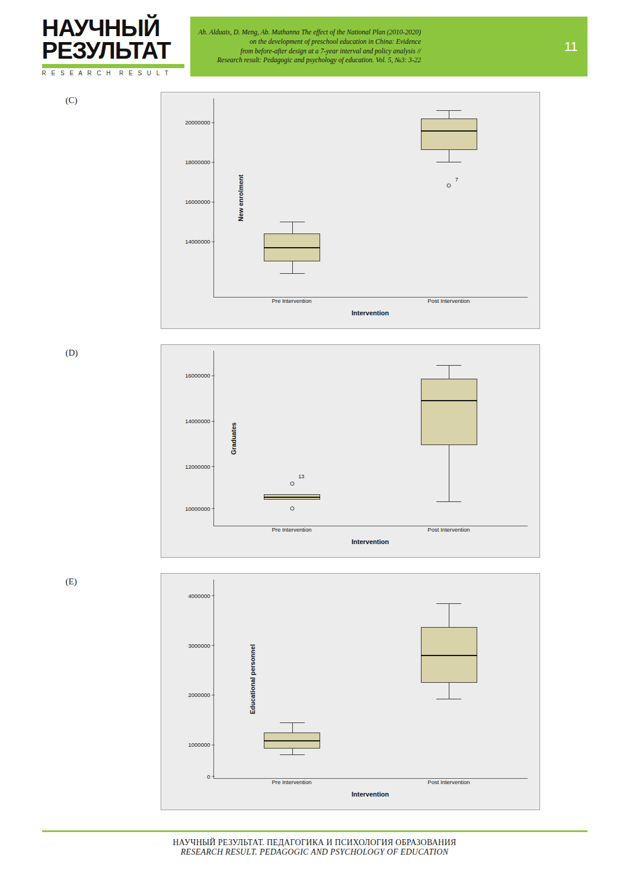НАУЧНЫЙ РЕЗУЛЬТАТ
R E S E A R C H R E S U L T
Ah. Alduais, D. Meng, Ab. Muthanna The effect of the National Plan (2010-2020)
on the development of preschool education in China: Evidence
from before-after design at a 7-year interval and policy analysis //
Research result: Pedagogic and psychology of education. Vol. 5, №3: 3-22
11
(C)
New enrolment
20000000
18000000
16000000
14000000
7
Pre Intervention Post Intervention
Intervention
(D)
Graduates
16000000
14000000
12000000
10000000
13
Pre Intervention Post Intervention
Intervention
(E)
Educational personnel
4000000
3000000
2000000
1000000
0
Pre Intervention Post Intervention
Intervention
НАУЧНЫЙ РЕЗУЛЬТАТ. ПЕДАГОГИКА И ПСИХОЛОГИЯ ОБРАЗОВАНИЯ
RESEARCH RESULT. PEDAGOGIC AND PSYCHOLOGY OF EDUCATION